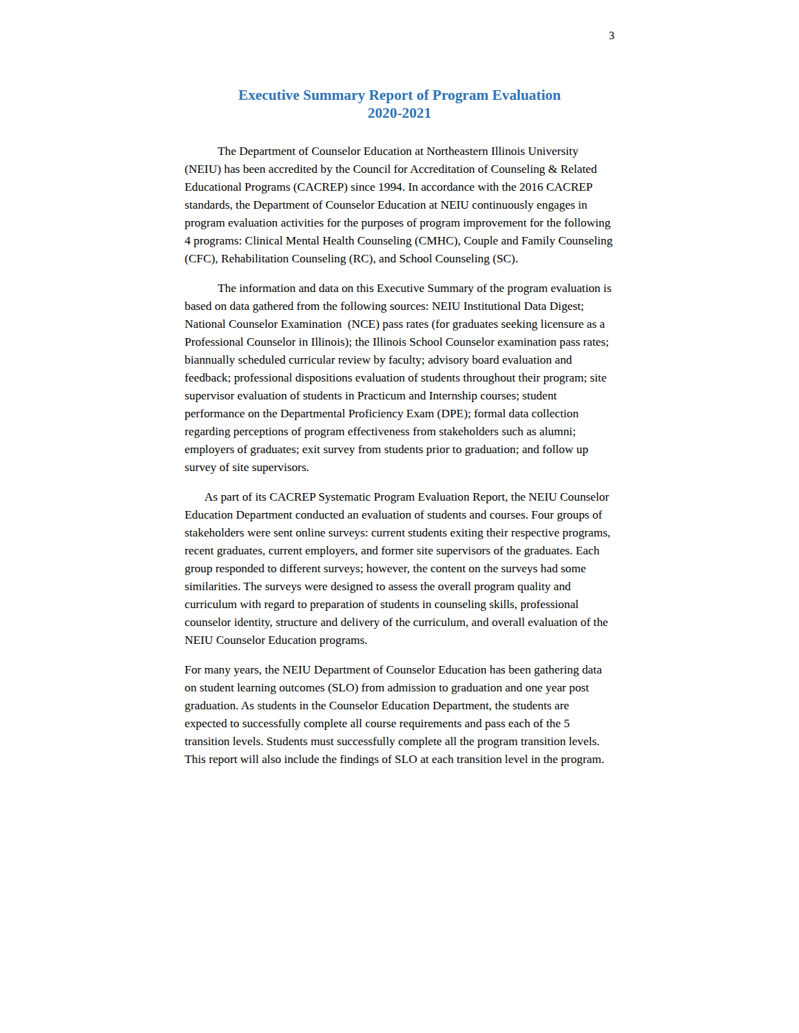3
Executive Summary Report of Program Evaluation
2020-2021
The Department of Counselor Education at Northeastern Illinois University (NEIU) has been accredited by the Council for Accreditation of Counseling & Related Educational Programs (CACREP) since 1994. In accordance with the 2016 CACREP standards, the Department of Counselor Education at NEIU continuously engages in program evaluation activities for the purposes of program improvement for the following 4 programs: Clinical Mental Health Counseling (CMHC), Couple and Family Counseling (CFC), Rehabilitation Counseling (RC), and School Counseling (SC).
The information and data on this Executive Summary of the program evaluation is based on data gathered from the following sources: NEIU Institutional Data Digest; National Counselor Examination (NCE) pass rates (for graduates seeking licensure as a Professional Counselor in Illinois); the Illinois School Counselor examination pass rates; biannually scheduled curricular review by faculty; advisory board evaluation and feedback; professional dispositions evaluation of students throughout their program; site supervisor evaluation of students in Practicum and Internship courses; student performance on the Departmental Proficiency Exam (DPE); formal data collection regarding perceptions of program effectiveness from stakeholders such as alumni; employers of graduates; exit survey from students prior to graduation; and follow up survey of site supervisors.
As part of its CACREP Systematic Program Evaluation Report, the NEIU Counselor Education Department conducted an evaluation of students and courses. Four groups of stakeholders were sent online surveys: current students exiting their respective programs, recent graduates, current employers, and former site supervisors of the graduates. Each group responded to different surveys; however, the content on the surveys had some similarities. The surveys were designed to assess the overall program quality and curriculum with regard to preparation of students in counseling skills, professional counselor identity, structure and delivery of the curriculum, and overall evaluation of the NEIU Counselor Education programs.
For many years, the NEIU Department of Counselor Education has been gathering data on student learning outcomes (SLO) from admission to graduation and one year post graduation. As students in the Counselor Education Department, the students are expected to successfully complete all course requirements and pass each of the 5 transition levels. Students must successfully complete all the program transition levels. This report will also include the findings of SLO at each transition level in the program.